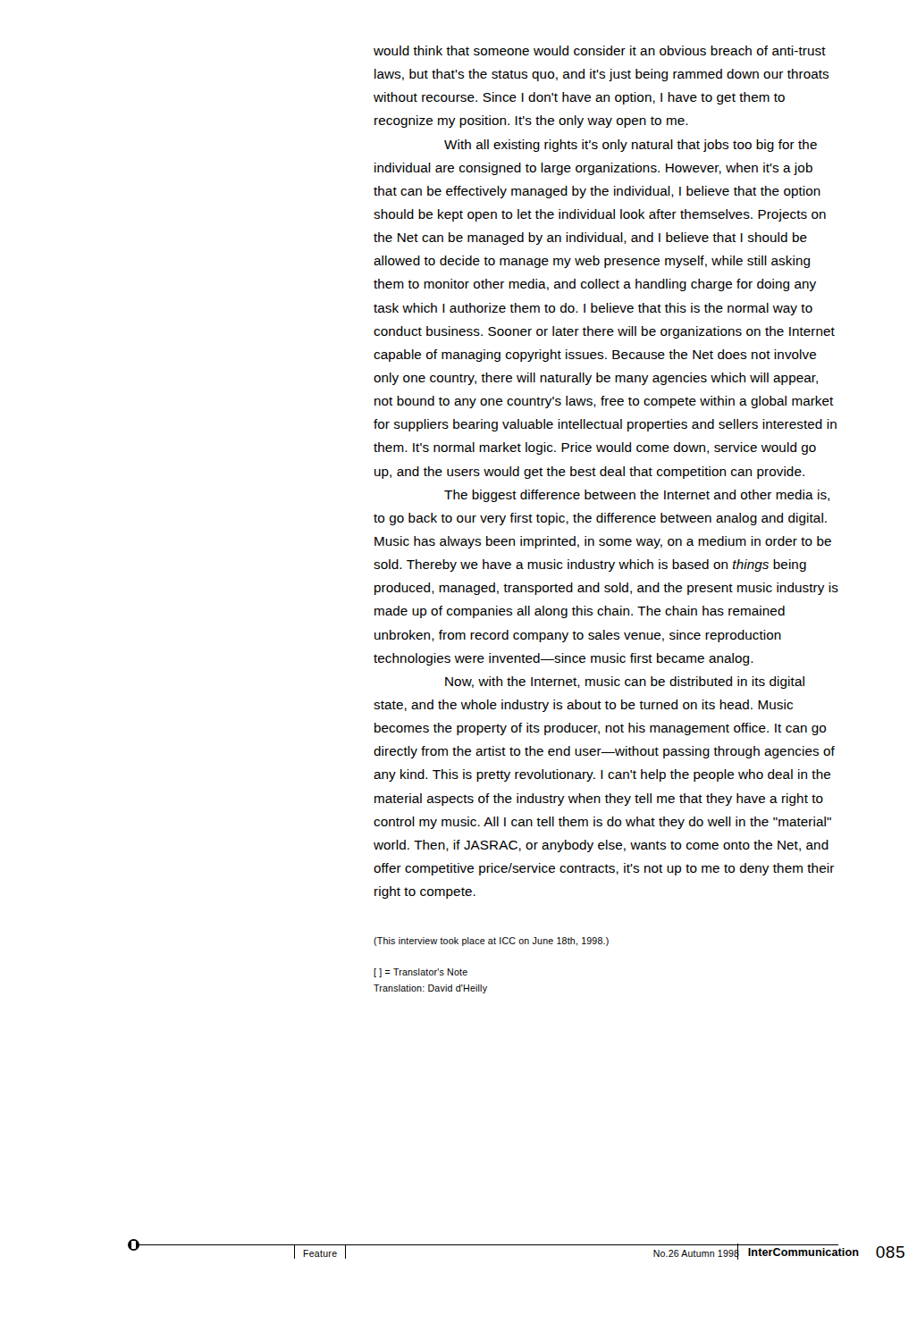would think that someone would consider it an obvious breach of anti-trust laws, but that's the status quo, and it's just being rammed down our throats without recourse. Since I don't have an option, I have to get them to recognize my position. It's the only way open to me.
With all existing rights it's only natural that jobs too big for the individual are consigned to large organizations. However, when it's a job that can be effectively managed by the individual, I believe that the option should be kept open to let the individual look after themselves. Projects on the Net can be managed by an individual, and I believe that I should be allowed to decide to manage my web presence myself, while still asking them to monitor other media, and collect a handling charge for doing any task which I authorize them to do. I believe that this is the normal way to conduct business. Sooner or later there will be organizations on the Internet capable of managing copyright issues. Because the Net does not involve only one country, there will naturally be many agencies which will appear, not bound to any one country's laws, free to compete within a global market for suppliers bearing valuable intellectual properties and sellers interested in them. It's normal market logic. Price would come down, service would go up, and the users would get the best deal that competition can provide.
The biggest difference between the Internet and other media is, to go back to our very first topic, the difference between analog and digital. Music has always been imprinted, in some way, on a medium in order to be sold. Thereby we have a music industry which is based on things being produced, managed, transported and sold, and the present music industry is made up of companies all along this chain. The chain has remained unbroken, from record company to sales venue, since reproduction technologies were invented—since music first became analog.
Now, with the Internet, music can be distributed in its digital state, and the whole industry is about to be turned on its head. Music becomes the property of its producer, not his management office. It can go directly from the artist to the end user—without passing through agencies of any kind. This is pretty revolutionary. I can't help the people who deal in the material aspects of the industry when they tell me that they have a right to control my music. All I can tell them is do what they do well in the "material" world. Then, if JASRAC, or anybody else, wants to come onto the Net, and offer competitive price/service contracts, it's not up to me to deny them their right to compete.
(This interview took place at ICC on June 18th, 1998.)
[ ] = Translator's Note
Translation: David d'Heilly
Feature
No.26 Autumn 1998
InterCommunication
085